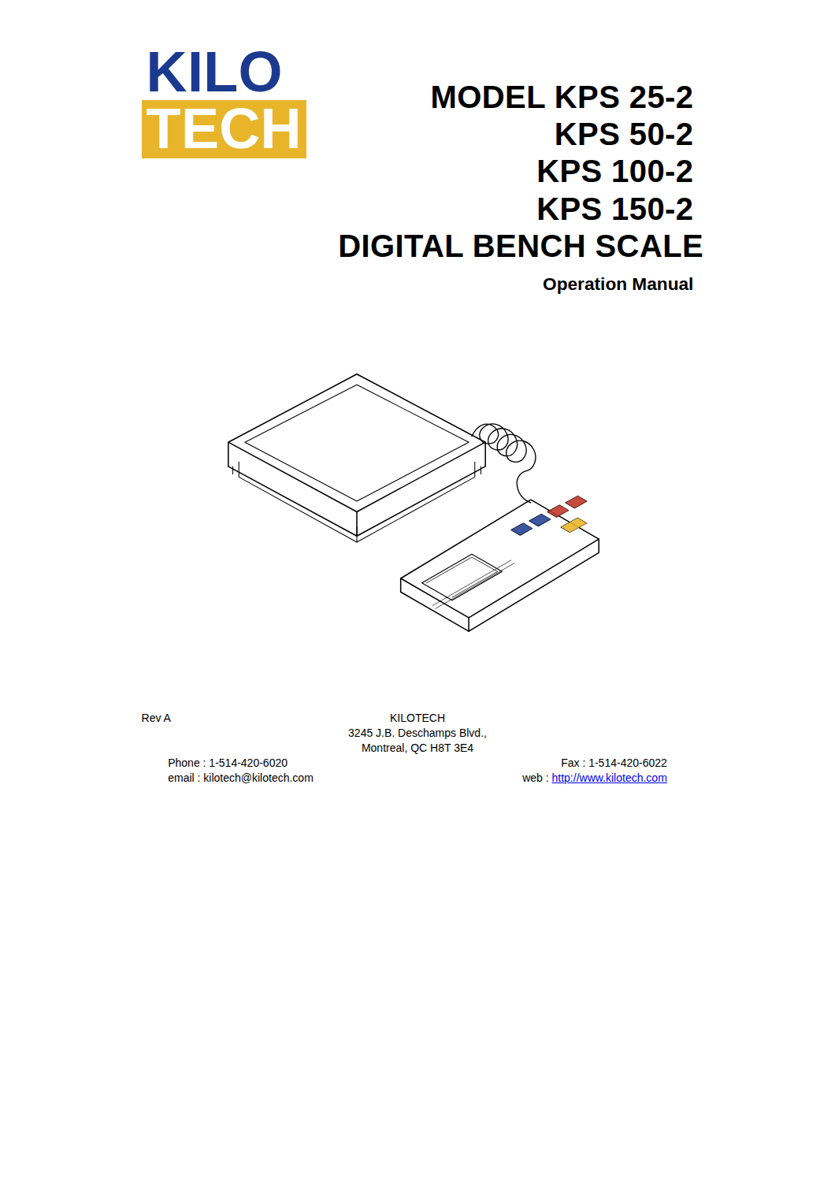KILO TECH
MODEL KPS 25-2 KPS 50-2 KPS 100-2 KPS 150-2 DIGITAL BENCH SCALE
Operation Manual
Rev A
KILOTECH
3245 J.B. Deschamps Blvd.,
Montreal, QC H8T 3E4
Phone : 1-514-420-6020
Fax : 1-514-420-6022
email : kilotech@kilotech.com
web : http://www.kilotech.com